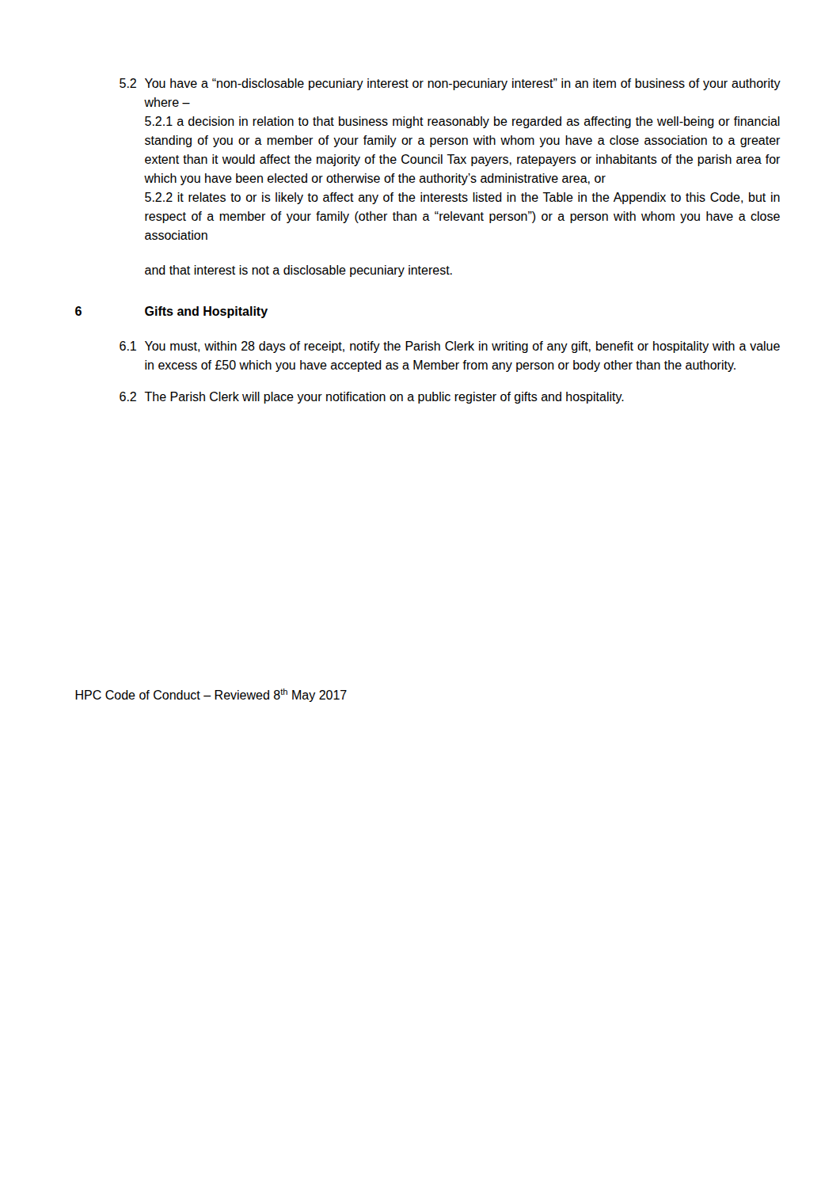5.2
You have a “non-disclosable pecuniary interest or non-pecuniary interest” in an item of business of your authority where –
5.2.1 a decision in relation to that business might reasonably be regarded as affecting the well-being or financial standing of you or a member of your family or a person with whom you have a close association to a greater extent than it would affect the majority of the Council Tax payers, ratepayers or inhabitants of the parish area for which you have been elected or otherwise of the authority’s administrative area, or
5.2.2 it relates to or is likely to affect any of the interests listed in the Table in the Appendix to this Code, but in respect of a member of your family (other than a “relevant person”) or a person with whom you have a close association
and that interest is not a disclosable pecuniary interest.
6
Gifts and Hospitality
6.1
You must, within 28 days of receipt, notify the Parish Clerk in writing of any gift, benefit or hospitality with a value in excess of £50 which you have accepted as a Member from any person or body other than the authority.
6.2
The Parish Clerk will place your notification on a public register of gifts and hospitality.
HPC Code of Conduct – Reviewed 8th May 2017